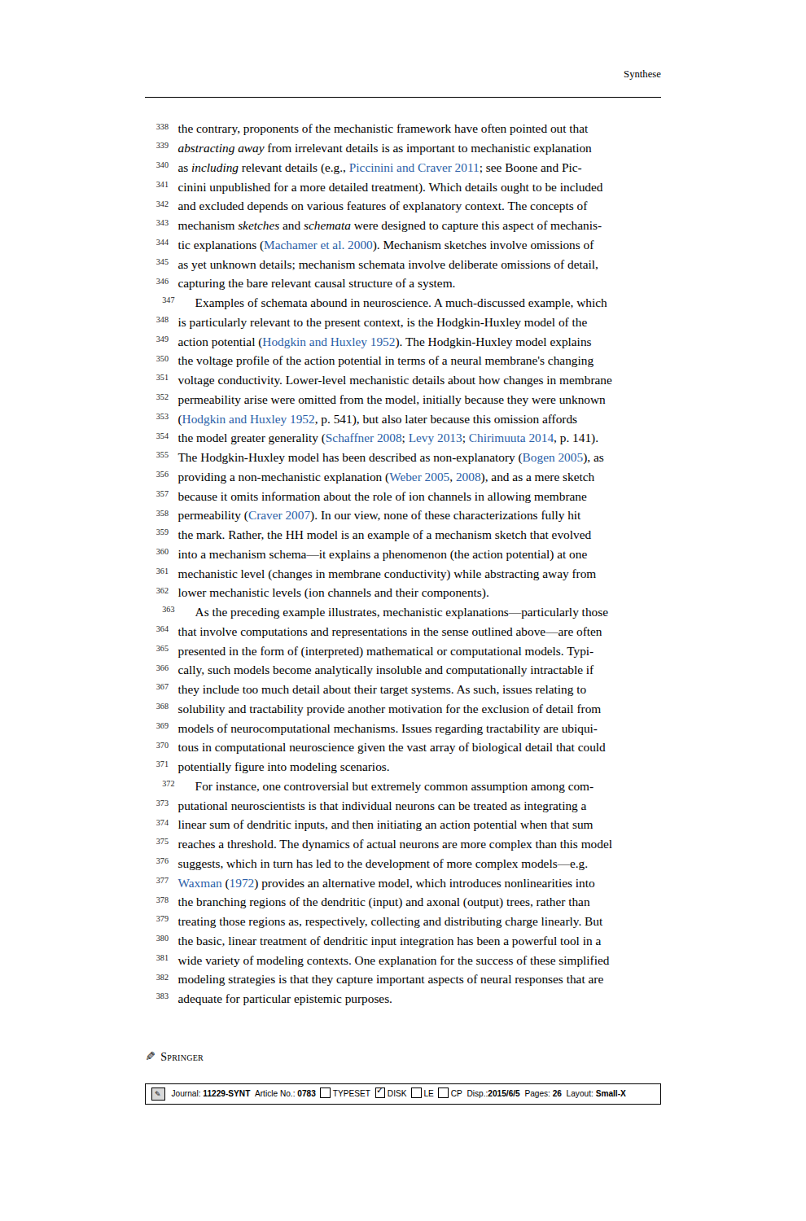Synthese
the contrary, proponents of the mechanistic framework have often pointed out that abstracting away from irrelevant details is as important to mechanistic explanation as including relevant details (e.g., Piccinini and Craver 2011; see Boone and Pic- cinini unpublished for a more detailed treatment). Which details ought to be included and excluded depends on various features of explanatory context. The concepts of mechanism sketches and schemata were designed to capture this aspect of mechanis- tic explanations (Machamer et al. 2000). Mechanism sketches involve omissions of as yet unknown details; mechanism schemata involve deliberate omissions of detail, capturing the bare relevant causal structure of a system. Examples of schemata abound in neuroscience. A much-discussed example, which is particularly relevant to the present context, is the Hodgkin-Huxley model of the action potential (Hodgkin and Huxley 1952). The Hodgkin-Huxley model explains the voltage profile of the action potential in terms of a neural membrane's changing voltage conductivity. Lower-level mechanistic details about how changes in membrane permeability arise were omitted from the model, initially because they were unknown (Hodgkin and Huxley 1952, p. 541), but also later because this omission affords the model greater generality (Schaffner 2008; Levy 2013; Chirimuuta 2014, p. 141). The Hodgkin-Huxley model has been described as non-explanatory (Bogen 2005), as providing a non-mechanistic explanation (Weber 2005, 2008), and as a mere sketch because it omits information about the role of ion channels in allowing membrane permeability (Craver 2007). In our view, none of these characterizations fully hit the mark. Rather, the HH model is an example of a mechanism sketch that evolved into a mechanism schema—it explains a phenomenon (the action potential) at one mechanistic level (changes in membrane conductivity) while abstracting away from lower mechanistic levels (ion channels and their components). As the preceding example illustrates, mechanistic explanations—particularly those that involve computations and representations in the sense outlined above—are often presented in the form of (interpreted) mathematical or computational models. Typi- cally, such models become analytically insoluble and computationally intractable if they include too much detail about their target systems. As such, issues relating to solubility and tractability provide another motivation for the exclusion of detail from models of neurocomputational mechanisms. Issues regarding tractability are ubiqui- tous in computational neuroscience given the vast array of biological detail that could potentially figure into modeling scenarios. For instance, one controversial but extremely common assumption among com- putational neuroscientists is that individual neurons can be treated as integrating a linear sum of dendritic inputs, and then initiating an action potential when that sum reaches a threshold. The dynamics of actual neurons are more complex than this model suggests, which in turn has led to the development of more complex models—e.g. Waxman (1972) provides an alternative model, which introduces nonlinearities into the branching regions of the dendritic (input) and axonal (output) trees, rather than treating those regions as, respectively, collecting and distributing charge linearly. But the basic, linear treatment of dendritic input integration has been a powerful tool in a wide variety of modeling contexts. One explanation for the success of these simplified modeling strategies is that they capture important aspects of neural responses that are adequate for particular epistemic purposes.
✎Springer
✎ Journal: 11229-SYNT Article No.: 0783 TYPESET DISK LE CP Disp.:2015/6/5 Pages: 26 Layout: Small-X